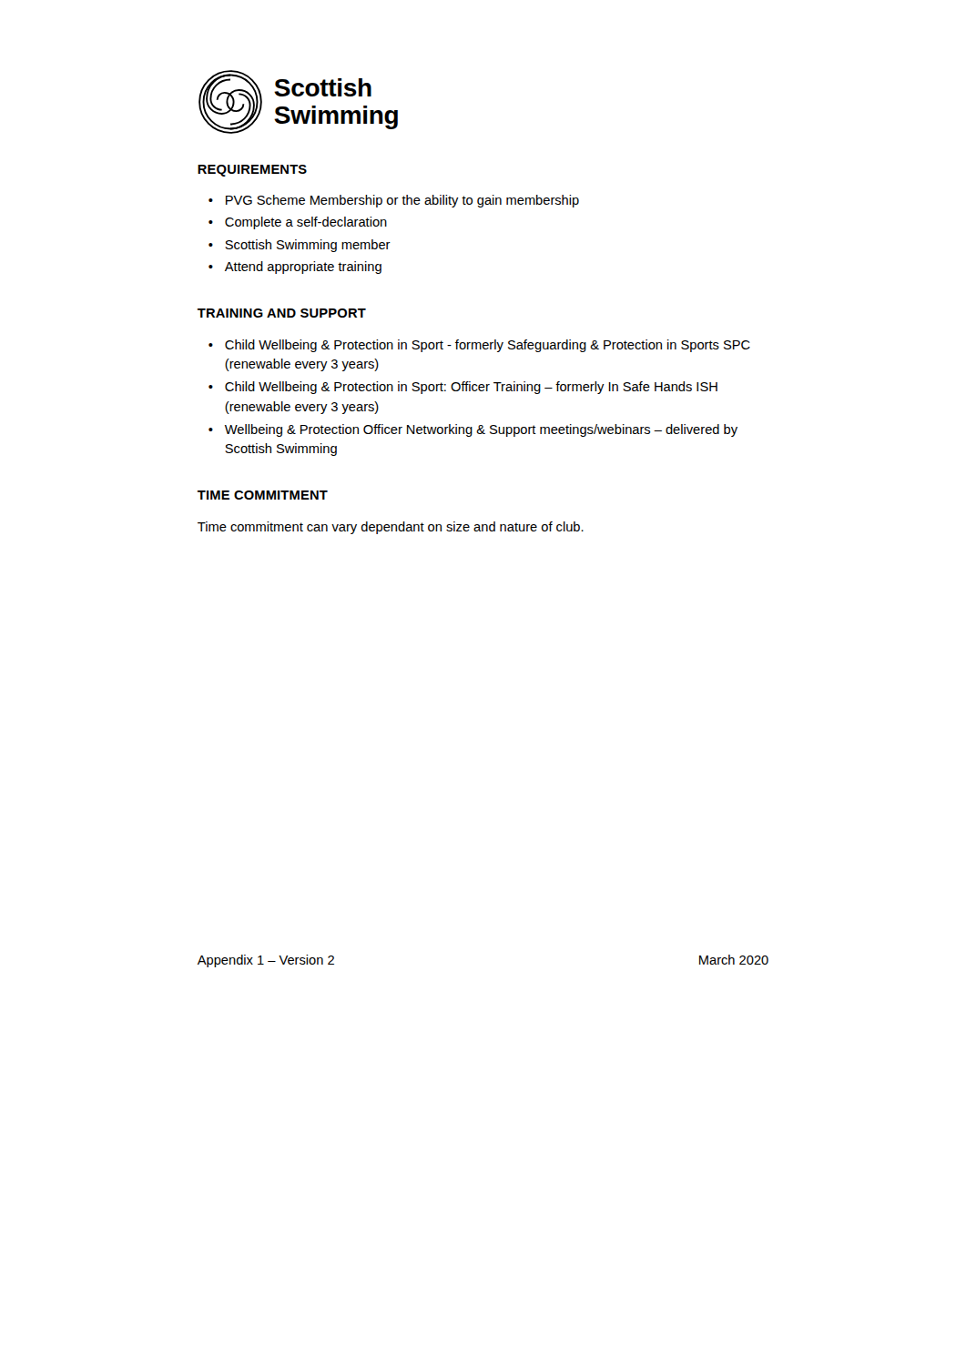Scottish
Swimming
REQUIREMENTS
PVG Scheme Membership or the ability to gain membership
Complete a self-declaration
Scottish Swimming member
Attend appropriate training
TRAINING AND SUPPORT
Child Wellbeing & Protection in Sport - formerly Safeguarding & Protection in Sports SPC (renewable every 3 years)
Child Wellbeing & Protection in Sport: Officer Training – formerly In Safe Hands ISH (renewable every 3 years)
Wellbeing & Protection Officer Networking & Support meetings/webinars – delivered by Scottish Swimming
TIME COMMITMENT
Time commitment can vary dependant on size and nature of club.
Appendix 1 – Version 2 March 2020